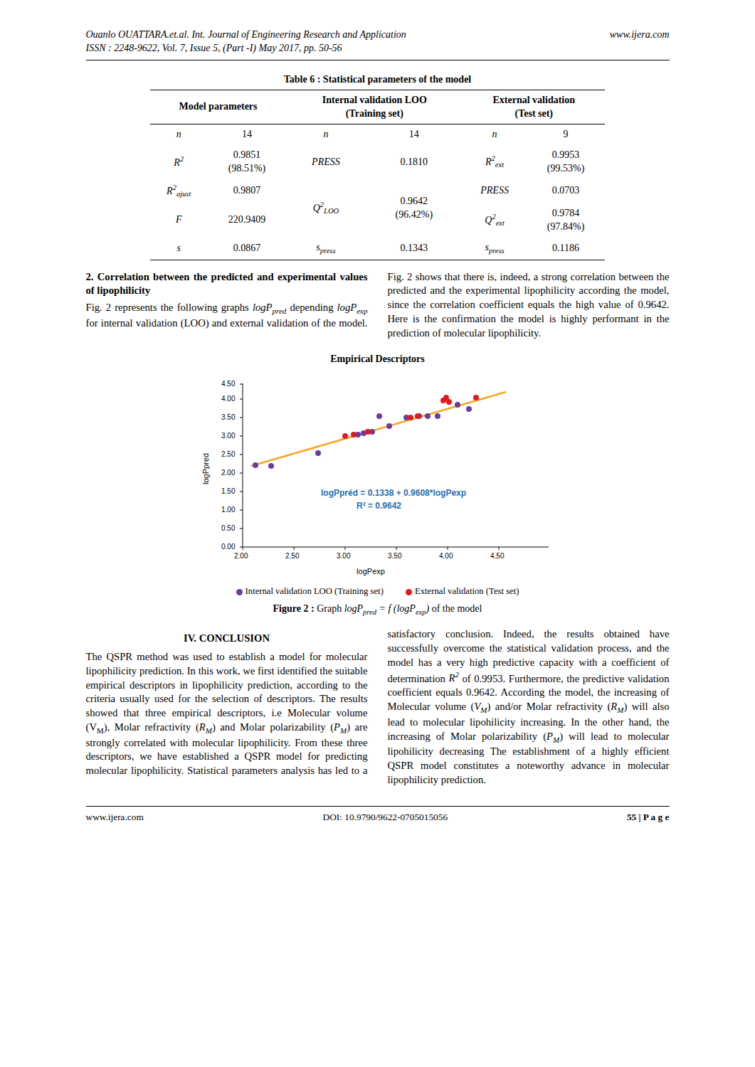www.ijera.com Ouanlo OUATTARA.et.al. Int. Journal of Engineering Research and Application ISSN : 2248-9622, Vol. 7, Issue 5, (Part -I) May 2017, pp. 50-56
Table 6 : Statistical parameters of the model
| Model parameters | Internal validation LOO (Training set) | External validation (Test set) |
| --- | --- | --- |
| n | 14 | n | 14 | n | 9 |
| R 2 | 0.9851 (98.51%) | PRESS | 0.1810 | R 2 ext | 0.9953 (99.53%) |
| R 2 ajust | 0.9807 | Q 2 LOO | 0.9642 (96.42%) | PRESS | 0.0703 |
| F | 220.9409 | Q 2 ext | 0.9784 (97.84%) |
| s | 0.0867 | s press | 0.1343 | s press | 0.1186 |
2. Correlation between the predicted and experimental values of lipophilicity
Fig. 2 represents the following graphs logPpred depending logPexp for internal validation (LOO) and external validation of the model. Fig. 2 shows that there is, indeed, a strong correlation between the predicted and the experimental lipophilicity according the model, since the correlation coefficient equals the high value of 0.9642. Here is the confirmation the model is highly performant in the prediction of molecular lipophilicity.
Empirical Descriptors
0.00 0.50 1.00 1.50 2.00 2.50 3.00 3.50 4.00 4.50 2.00 2.50 3.00 3.50 4.00 4.50 logPexp logPpred logPpréd = 0.1338 + 0.9608*logPexp R² = 0.9642
Internal validation LOO (Training set) External validation (Test set)
Figure 2 : Graph logPpred = f (logPexp) of the model
IV. CONCLUSION
The QSPR method was used to establish a model for molecular lipophilicity prediction. In this work, we first identified the suitable empirical descriptors in lipophilicity prediction, according to the criteria usually used for the selection of descriptors. The results showed that three empirical descriptors, i.e Molecular volume (VM), Molar refractivity (RM) and Molar polarizability (PM) are strongly correlated with molecular lipophilicity. From these three descriptors, we have established a QSPR model for predicting molecular lipophilicity. Statistical parameters analysis has led to a satisfactory conclusion. Indeed, the results obtained have successfully overcome the statistical validation process, and the model has a very high predictive capacity with a coefficient of determination R2 of 0.9953. Furthermore, the predictive validation coefficient equals 0.9642. According the model, the increasing of Molecular volume (VM) and/or Molar refractivity (RM) will also lead to molecular lipohilicity increasing. In the other hand, the increasing of Molar polarizability (PM) will lead to molecular lipohilicity decreasing The establishment of a highly efficient QSPR model constitutes a noteworthy advance in molecular lipophilicity prediction.
www.ijera.com DOI: 10.9790/9622-0705015056 55 | P a g e